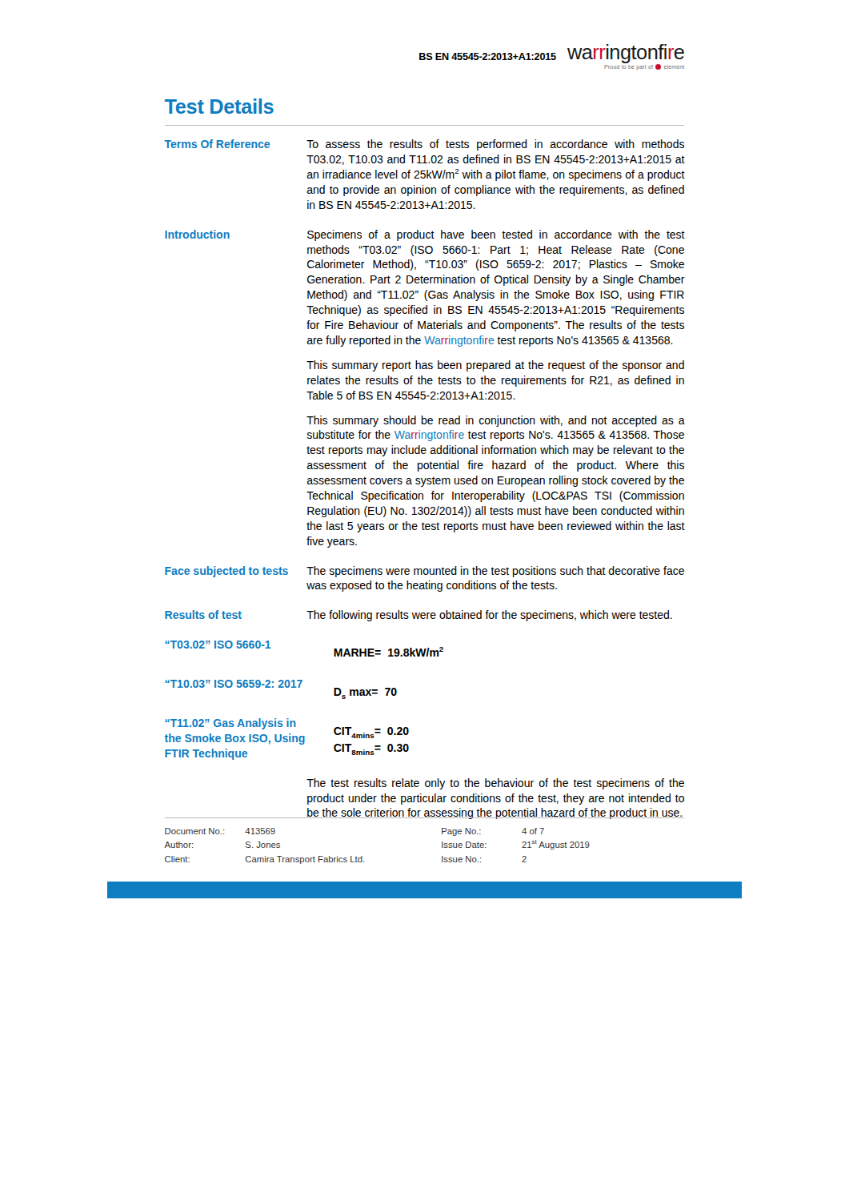BS EN 45545-2:2013+A1:2015
warringtonfire
Proud to be part of element
Test Details
| Terms Of Reference | To assess the results of tests performed in accordance with methods T03.02, T10.03 and T11.02 as defined in BS EN 45545-2:2013+A1:2015 at an irradiance level of 25kW/m 2 with a pilot flame, on specimens of a product and to provide an opinion of compliance with the requirements, as defined in BS EN 45545-2:2013+A1:2015. |
| Introduction | Specimens of a product have been tested in accordance with the test methods “T03.02” (ISO 5660-1: Part 1; Heat Release Rate (Cone Calorimeter Method), “T10.03” (ISO 5659-2: 2017; Plastics – Smoke Generation. Part 2 Determination of Optical Density by a Single Chamber Method) and “T11.02” (Gas Analysis in the Smoke Box ISO, using FTIR Technique) as specified in BS EN 45545-2:2013+A1:2015 “Requirements for Fire Behaviour of Materials and Components”. The results of the tests are fully reported in the Wa rr ingtonfi r e test reports No's 413565 & 413568. This summary report has been prepared at the request of the sponsor and relates the results of the tests to the requirements for R21, as defined in Table 5 of BS EN 45545-2:2013+A1:2015. This summary should be read in conjunction with, and not accepted as a substitute for the Wa rr ingtonfi r e test reports No's. 413565 & 413568. Those test reports may include additional information which may be relevant to the assessment of the potential fire hazard of the product. Where this assessment covers a system used on European rolling stock covered by the Technical Specification for Interoperability (LOC&PAS TSI (Commission Regulation (EU) No. 1302/2014)) all tests must have been conducted within the last 5 years or the test reports must have been reviewed within the last five years. |
| Face subjected to tests | The specimens were mounted in the test positions such that decorative face was exposed to the heating conditions of the tests. |
| Results of test | The following results were obtained for the specimens, which were tested. |
| “T03.02” ISO 5660-1 | / MARHE / = / 19.8kW/m 2 / |
| “T10.03” ISO 5659-2: 2017 | / D s max / = / 70 / |
| “T11.02” Gas Analysis in the Smoke Box ISO, Using FTIR Technique | / CIT 4mins / = / 0.20 / / CIT 8mins / = / 0.30 / |
| | The test results relate only to the behaviour of the test specimens of the product under the particular conditions of the test, they are not intended to be the sole criterion for assessing the potential hazard of the product in use. |
| Document No.: | 413569 | Page No.: | 4 of 7 |
| Author: | S. Jones | Issue Date: | 21 st August 2019 |
| Client: | Camira Transport Fabrics Ltd. | Issue No.: | 2 |